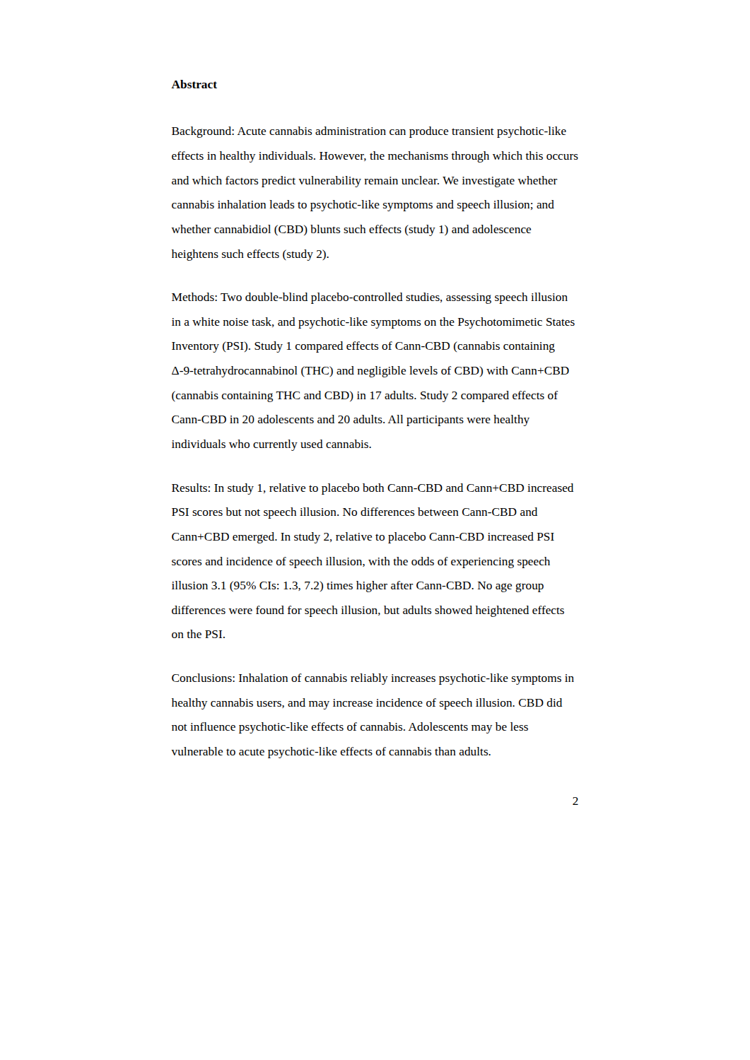Abstract
Background: Acute cannabis administration can produce transient psychotic-like effects in healthy individuals. However, the mechanisms through which this occurs and which factors predict vulnerability remain unclear. We investigate whether cannabis inhalation leads to psychotic-like symptoms and speech illusion; and whether cannabidiol (CBD) blunts such effects (study 1) and adolescence heightens such effects (study 2).
Methods: Two double-blind placebo-controlled studies, assessing speech illusion in a white noise task, and psychotic-like symptoms on the Psychotomimetic States Inventory (PSI). Study 1 compared effects of Cann-CBD (cannabis containing Δ-9-tetrahydrocannabinol (THC) and negligible levels of CBD) with Cann+CBD (cannabis containing THC and CBD) in 17 adults. Study 2 compared effects of Cann-CBD in 20 adolescents and 20 adults. All participants were healthy individuals who currently used cannabis.
Results: In study 1, relative to placebo both Cann-CBD and Cann+CBD increased PSI scores but not speech illusion. No differences between Cann-CBD and Cann+CBD emerged. In study 2, relative to placebo Cann-CBD increased PSI scores and incidence of speech illusion, with the odds of experiencing speech illusion 3.1 (95% CIs: 1.3, 7.2) times higher after Cann-CBD. No age group differences were found for speech illusion, but adults showed heightened effects on the PSI.
Conclusions: Inhalation of cannabis reliably increases psychotic-like symptoms in healthy cannabis users, and may increase incidence of speech illusion. CBD did not influence psychotic-like effects of cannabis. Adolescents may be less vulnerable to acute psychotic-like effects of cannabis than adults.
2